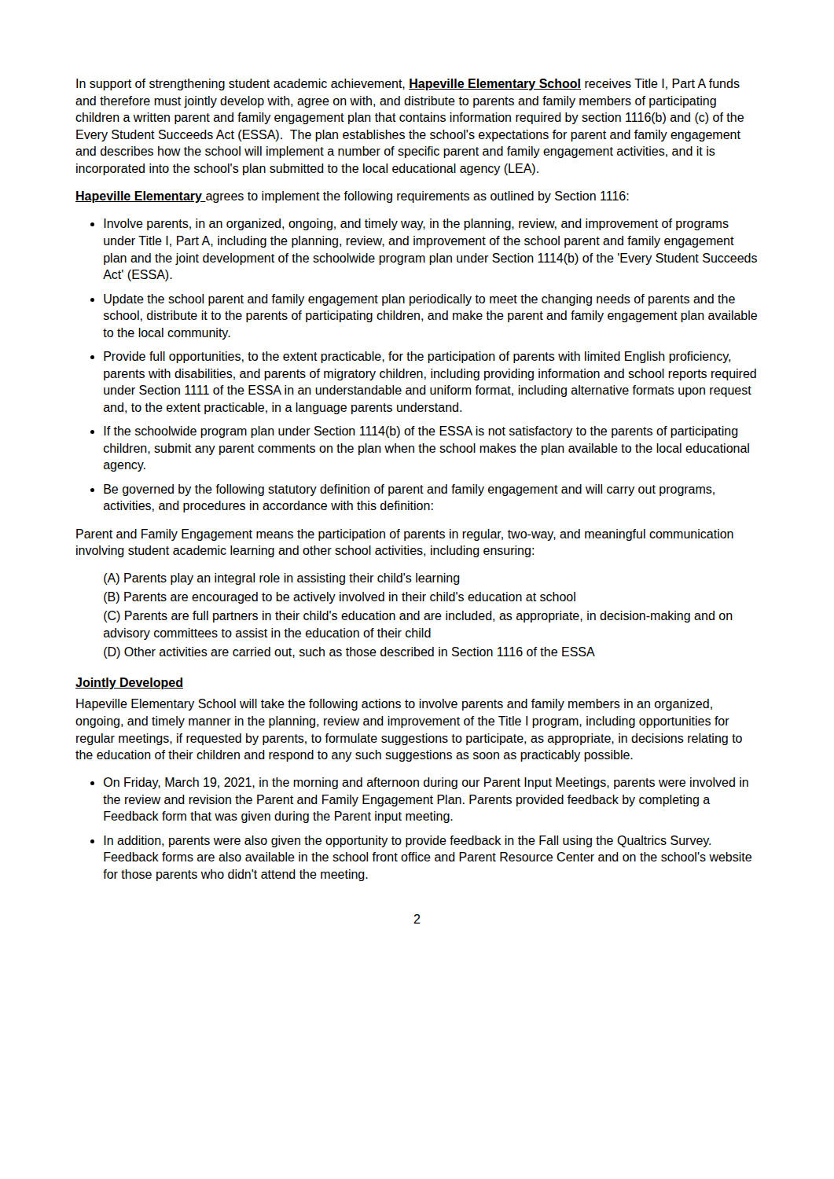In support of strengthening student academic achievement, Hapeville Elementary School receives Title I, Part A funds and therefore must jointly develop with, agree on with, and distribute to parents and family members of participating children a written parent and family engagement plan that contains information required by section 1116(b) and (c) of the Every Student Succeeds Act (ESSA). The plan establishes the school's expectations for parent and family engagement and describes how the school will implement a number of specific parent and family engagement activities, and it is incorporated into the school's plan submitted to the local educational agency (LEA).
Hapeville Elementary agrees to implement the following requirements as outlined by Section 1116:
Involve parents, in an organized, ongoing, and timely way, in the planning, review, and improvement of programs under Title I, Part A, including the planning, review, and improvement of the school parent and family engagement plan and the joint development of the schoolwide program plan under Section 1114(b) of the 'Every Student Succeeds Act' (ESSA).
Update the school parent and family engagement plan periodically to meet the changing needs of parents and the school, distribute it to the parents of participating children, and make the parent and family engagement plan available to the local community.
Provide full opportunities, to the extent practicable, for the participation of parents with limited English proficiency, parents with disabilities, and parents of migratory children, including providing information and school reports required under Section 1111 of the ESSA in an understandable and uniform format, including alternative formats upon request and, to the extent practicable, in a language parents understand.
If the schoolwide program plan under Section 1114(b) of the ESSA is not satisfactory to the parents of participating children, submit any parent comments on the plan when the school makes the plan available to the local educational agency.
Be governed by the following statutory definition of parent and family engagement and will carry out programs, activities, and procedures in accordance with this definition:
Parent and Family Engagement means the participation of parents in regular, two-way, and meaningful communication involving student academic learning and other school activities, including ensuring:
(A) Parents play an integral role in assisting their child's learning
(B) Parents are encouraged to be actively involved in their child's education at school
(C) Parents are full partners in their child's education and are included, as appropriate, in decision-making and on advisory committees to assist in the education of their child
(D) Other activities are carried out, such as those described in Section 1116 of the ESSA
Jointly Developed
Hapeville Elementary School will take the following actions to involve parents and family members in an organized, ongoing, and timely manner in the planning, review and improvement of the Title I program, including opportunities for regular meetings, if requested by parents, to formulate suggestions to participate, as appropriate, in decisions relating to the education of their children and respond to any such suggestions as soon as practicably possible.
On Friday, March 19, 2021, in the morning and afternoon during our Parent Input Meetings, parents were involved in the review and revision the Parent and Family Engagement Plan. Parents provided feedback by completing a Feedback form that was given during the Parent input meeting.
In addition, parents were also given the opportunity to provide feedback in the Fall using the Qualtrics Survey. Feedback forms are also available in the school front office and Parent Resource Center and on the school's website for those parents who didn't attend the meeting.
2